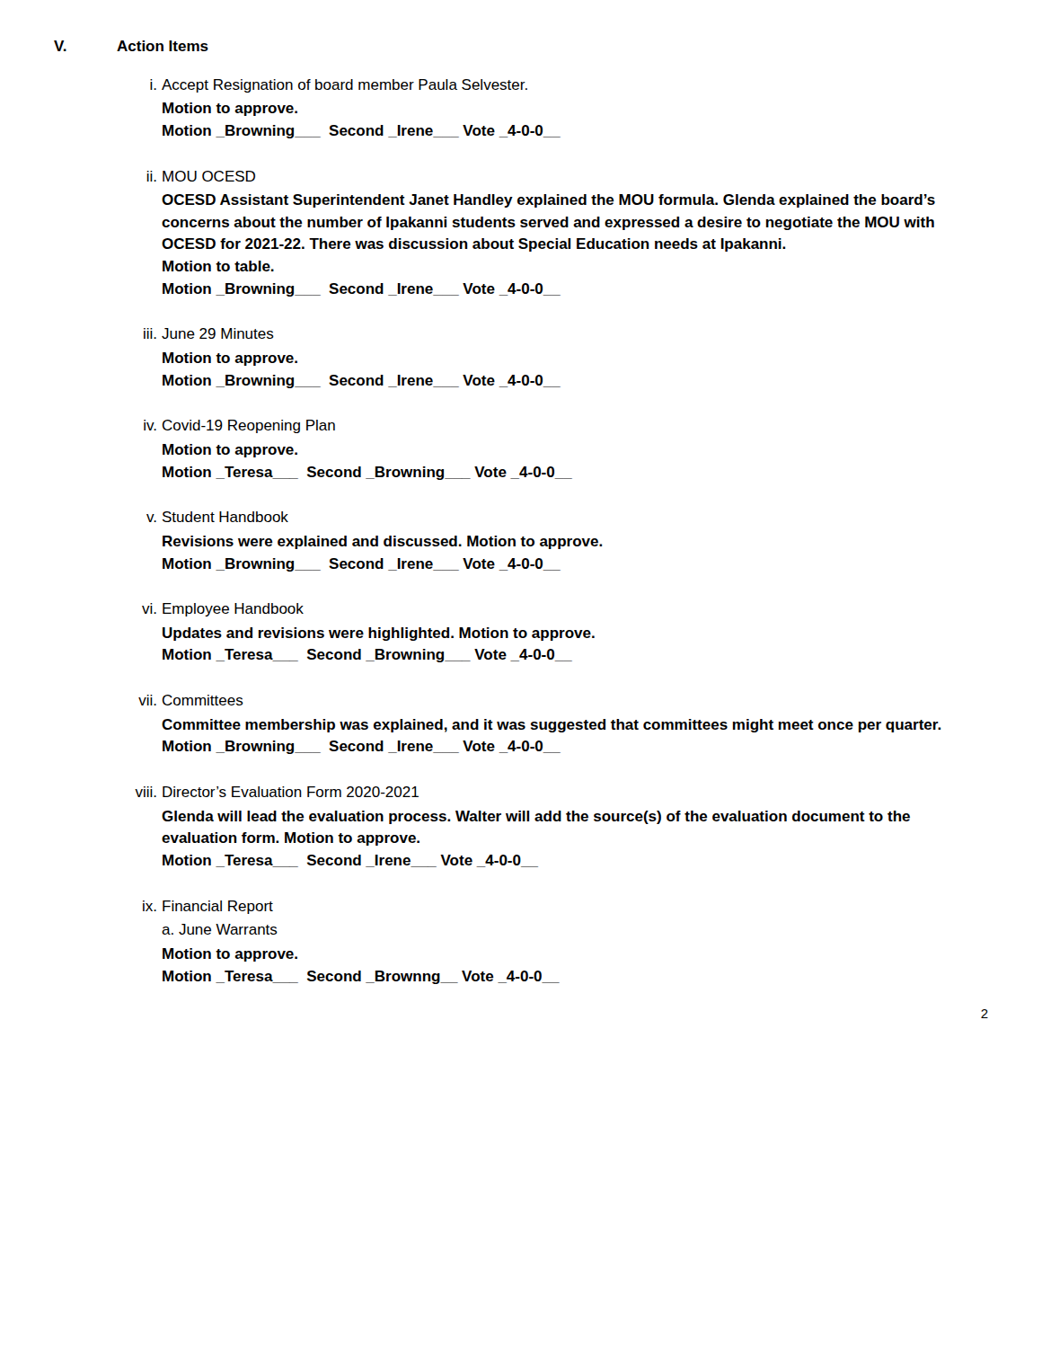V. Action Items
i. Accept Resignation of board member Paula Selvester.
Motion to approve.
Motion _Browning___ Second _Irene___ Vote _4-0-0__
ii. MOU OCESD
OCESD Assistant Superintendent Janet Handley explained the MOU formula. Glenda explained the board’s concerns about the number of Ipakanni students served and expressed a desire to negotiate the MOU with OCESD for 2021-22. There was discussion about Special Education needs at Ipakanni.
Motion to table.
Motion _Browning___ Second _Irene___ Vote _4-0-0__
iii. June 29 Minutes
Motion to approve.
Motion _Browning___ Second _Irene___ Vote _4-0-0__
iv. Covid-19 Reopening Plan
Motion to approve.
Motion _Teresa___ Second _Browning___ Vote _4-0-0__
v. Student Handbook
Revisions were explained and discussed. Motion to approve.
Motion _Browning___ Second _Irene___ Vote _4-0-0__
vi. Employee Handbook
Updates and revisions were highlighted. Motion to approve.
Motion _Teresa___ Second _Browning___ Vote _4-0-0__
vii. Committees
Committee membership was explained, and it was suggested that committees might meet once per quarter.
Motion _Browning___ Second _Irene___ Vote _4-0-0__
viii. Director’s Evaluation Form 2020-2021
Glenda will lead the evaluation process. Walter will add the source(s) of the evaluation document to the evaluation form. Motion to approve.
Motion _Teresa___ Second _Irene___ Vote _4-0-0__
ix. Financial Report
a. June Warrants
Motion to approve.
Motion _Teresa___ Second _Brownng__ Vote _4-0-0__
2